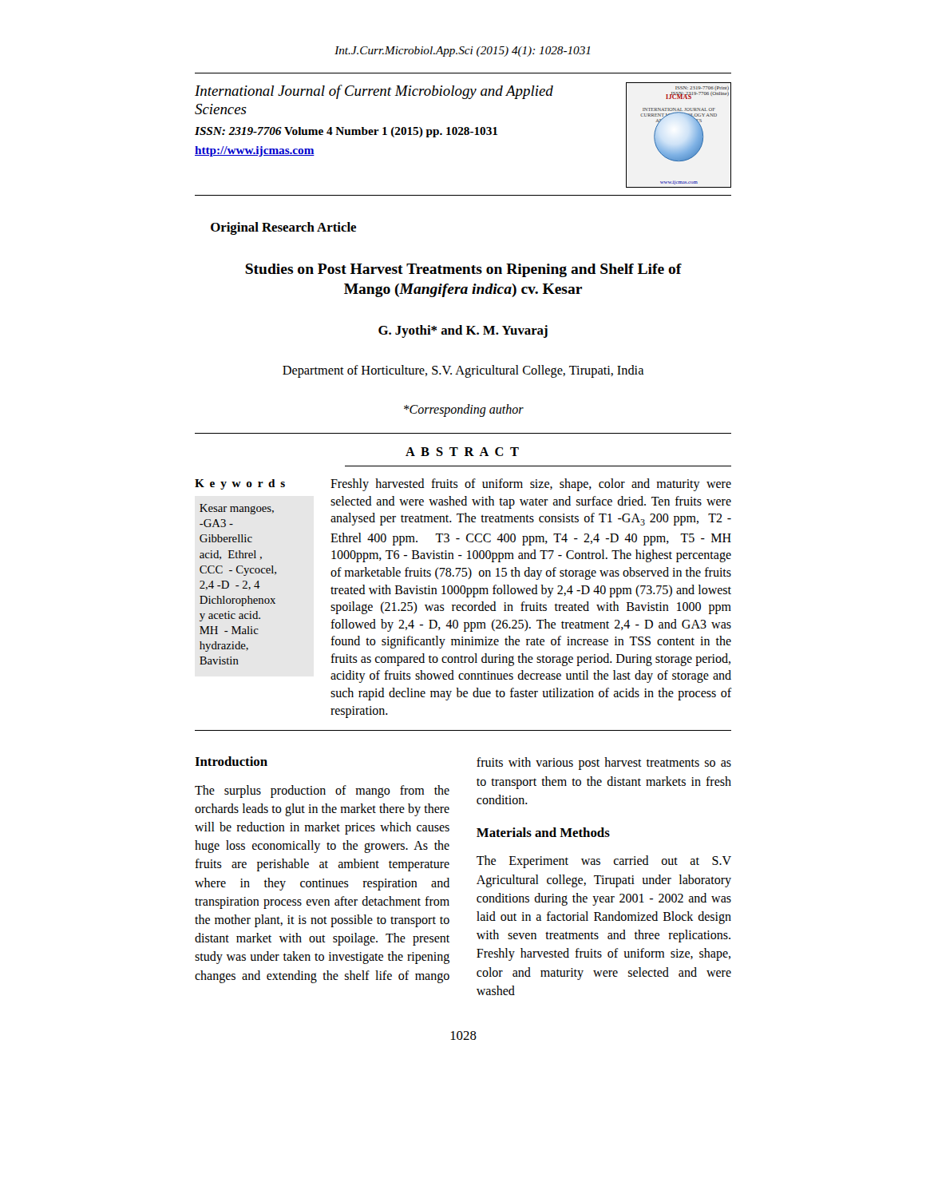Int.J.Curr.Microbiol.App.Sci (2015) 4(1): 1028-1031
International Journal of Current Microbiology and Applied Sciences
ISSN: 2319-7706 Volume 4 Number 1 (2015) pp. 1028-1031
http://www.ijcmas.com
ISSN: 2319-7706 (Print)
ISSN: 2319-7706 (Online)
IJCMAS
INTERNATIONAL JOURNAL OF
CURRENT MICROBIOLOGY AND
APPLIED SCIENCES
www.ijcmas.com
Original Research Article
Studies on Post Harvest Treatments on Ripening and Shelf Life of
Mango (Mangifera indica) cv. Kesar
G. Jyothi* and K. M. Yuvaraj
Department of Horticulture, S.V. Agricultural College, Tirupati, India
*Corresponding author
A B S T R A C T
K e y w o r d s
Kesar mangoes,
-GA3 -
Gibberellic
acid, Ethrel ,
CCC - Cycocel,
2,4 -D - 2, 4
Dichlorophenox
y acetic acid.
MH - Malic
hydrazide,
Bavistin
Freshly harvested fruits of uniform size, shape, color and maturity were selected and were washed with tap water and surface dried. Ten fruits were analysed per treatment. The treatments consists of T1 -GA3 200 ppm, T2 - Ethrel 400 ppm. T3 - CCC 400 ppm, T4 - 2,4 -D 40 ppm, T5 - MH 1000ppm, T6 - Bavistin - 1000ppm and T7 - Control. The highest percentage of marketable fruits (78.75) on 15 th day of storage was observed in the fruits treated with Bavistin 1000ppm followed by 2,4 -D 40 ppm (73.75) and lowest spoilage (21.25) was recorded in fruits treated with Bavistin 1000 ppm followed by 2,4 - D, 40 ppm (26.25). The treatment 2,4 - D and GA3 was found to significantly minimize the rate of increase in TSS content in the fruits as compared to control during the storage period. During storage period, acidity of fruits showed conntinues decrease until the last day of storage and such rapid decline may be due to faster utilization of acids in the process of respiration.
Introduction
The surplus production of mango from the orchards leads to glut in the market there by there will be reduction in market prices which causes huge loss economically to the growers. As the fruits are perishable at ambient temperature where in they continues respiration and transpiration process even after detachment from the mother plant, it is not possible to transport to distant market with out spoilage. The present study was under taken to investigate the ripening changes and extending the shelf life of mango fruits with various post harvest treatments so as to transport them to the distant markets in fresh condition.
Materials and Methods
The Experiment was carried out at S.V Agricultural college, Tirupati under laboratory conditions during the year 2001 - 2002 and was laid out in a factorial Randomized Block design with seven treatments and three replications. Freshly harvested fruits of uniform size, shape, color and maturity were selected and were washed
1028